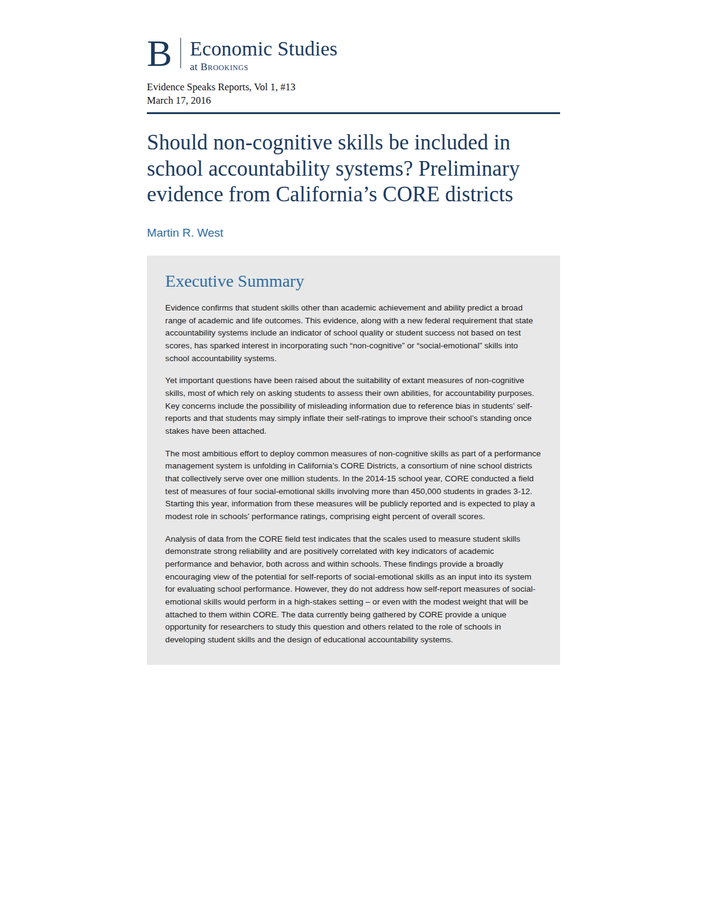B
Economic Studies
at Brookings
Evidence Speaks Reports, Vol 1, #13
March 17, 2016
Should non-cognitive skills be included in school accountability systems? Preliminary evidence from California’s CORE districts
Martin R. West
Executive Summary
Evidence confirms that student skills other than academic achievement and ability predict a broad range of academic and life outcomes. This evidence, along with a new federal requirement that state accountability systems include an indicator of school quality or student success not based on test scores, has sparked interest in incorporating such “non-cognitive” or “social-emotional” skills into school accountability systems.
Yet important questions have been raised about the suitability of extant measures of non-cognitive skills, most of which rely on asking students to assess their own abilities, for accountability purposes. Key concerns include the possibility of misleading information due to reference bias in students’ self-reports and that students may simply inflate their self-ratings to improve their school’s standing once stakes have been attached.
The most ambitious effort to deploy common measures of non-cognitive skills as part of a performance management system is unfolding in California’s CORE Districts, a consortium of nine school districts that collectively serve over one million students. In the 2014-15 school year, CORE conducted a field test of measures of four social-emotional skills involving more than 450,000 students in grades 3-12. Starting this year, information from these measures will be publicly reported and is expected to play a modest role in schools’ performance ratings, comprising eight percent of overall scores.
Analysis of data from the CORE field test indicates that the scales used to measure student skills demonstrate strong reliability and are positively correlated with key indicators of academic performance and behavior, both across and within schools. These findings provide a broadly encouraging view of the potential for self-reports of social-emotional skills as an input into its system for evaluating school performance. However, they do not address how self-report measures of social-emotional skills would perform in a high-stakes setting – or even with the modest weight that will be attached to them within CORE. The data currently being gathered by CORE provide a unique opportunity for researchers to study this question and others related to the role of schools in developing student skills and the design of educational accountability systems.